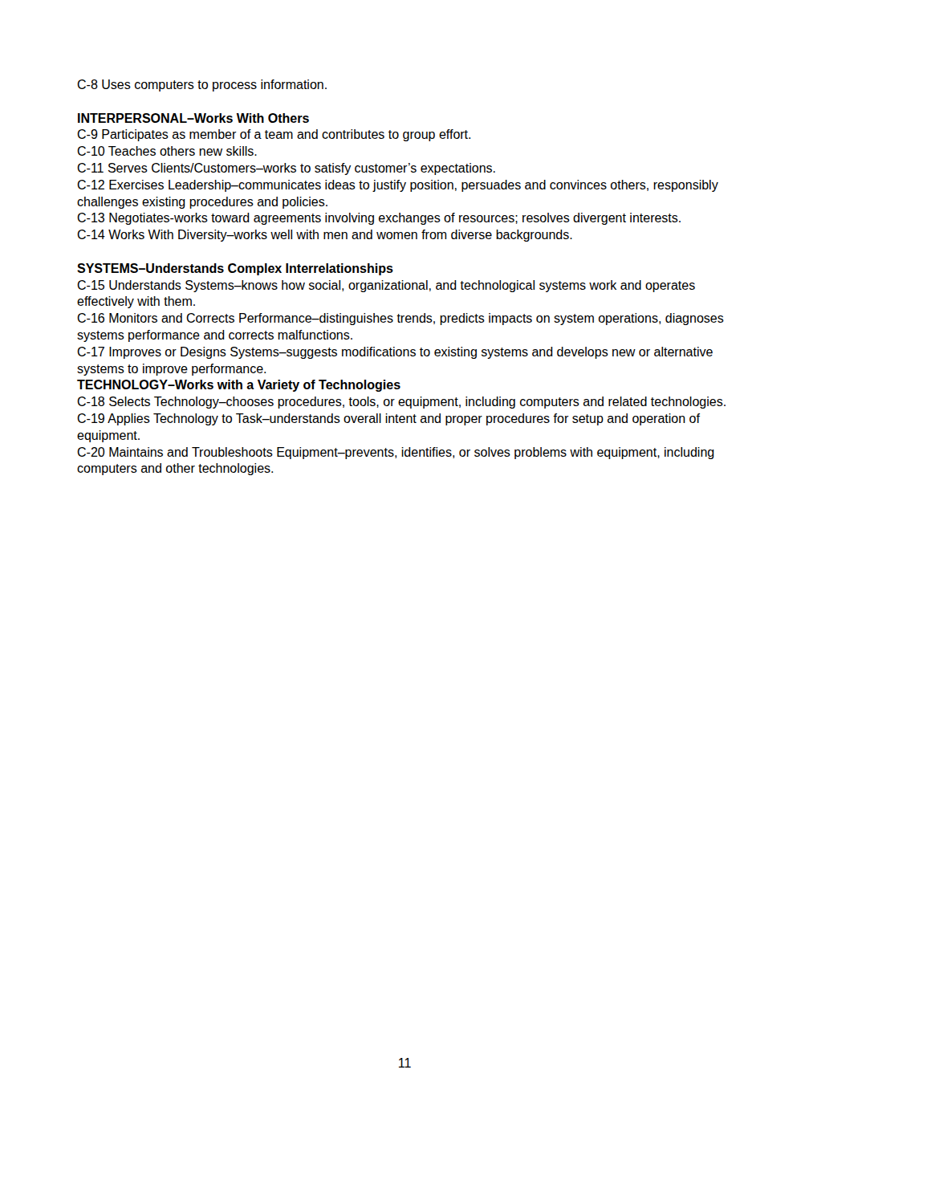C-8 Uses computers to process information.
INTERPERSONAL–Works With Others
C-9 Participates as member of a team and contributes to group effort.
C-10 Teaches others new skills.
C-11 Serves Clients/Customers–works to satisfy customer’s expectations.
C-12 Exercises Leadership–communicates ideas to justify position, persuades and convinces others, responsibly challenges existing procedures and policies.
C-13 Negotiates-works toward agreements involving exchanges of resources; resolves divergent interests.
C-14 Works With Diversity–works well with men and women from diverse backgrounds.
SYSTEMS–Understands Complex Interrelationships
C-15 Understands Systems–knows how social, organizational, and technological systems work and operates effectively with them.
C-16 Monitors and Corrects Performance–distinguishes trends, predicts impacts on system operations, diagnoses systems performance and corrects malfunctions.
C-17 Improves or Designs Systems–suggests modifications to existing systems and develops new or alternative systems to improve performance.
TECHNOLOGY–Works with a Variety of Technologies
C-18 Selects Technology–chooses procedures, tools, or equipment, including computers and related technologies.
C-19 Applies Technology to Task–understands overall intent and proper procedures for setup and operation of equipment.
C-20 Maintains and Troubleshoots Equipment–prevents, identifies, or solves problems with equipment, including computers and other technologies.
11